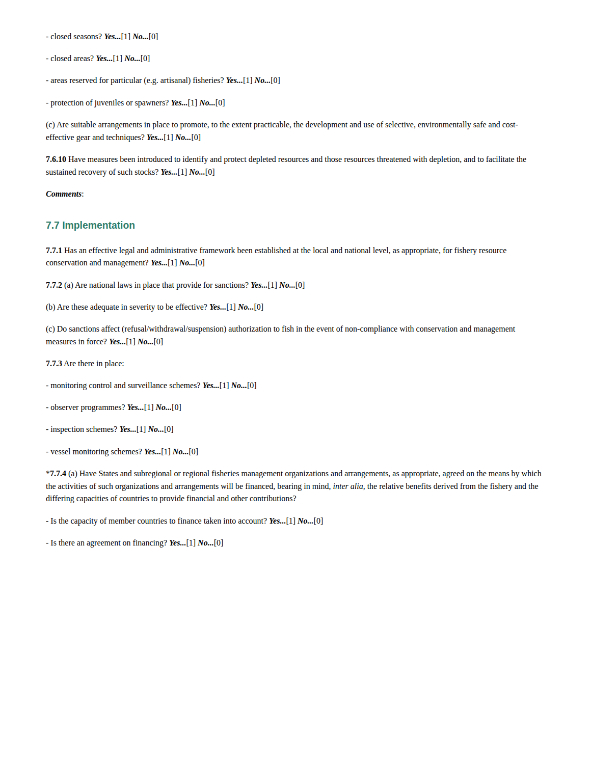- closed seasons? Yes...[1] No...[0]
- closed areas? Yes...[1] No...[0]
- areas reserved for particular (e.g. artisanal) fisheries? Yes...[1] No...[0]
- protection of juveniles or spawners? Yes...[1] No...[0]
(c) Are suitable arrangements in place to promote, to the extent practicable, the development and use of selective, environmentally safe and cost-effective gear and techniques? Yes...[1] No...[0]
7.6.10 Have measures been introduced to identify and protect depleted resources and those resources threatened with depletion, and to facilitate the sustained recovery of such stocks? Yes...[1] No...[0]
Comments:
7.7 Implementation
7.7.1 Has an effective legal and administrative framework been established at the local and national level, as appropriate, for fishery resource conservation and management? Yes...[1] No...[0]
7.7.2 (a) Are national laws in place that provide for sanctions? Yes...[1] No...[0]
(b) Are these adequate in severity to be effective? Yes...[1] No...[0]
(c) Do sanctions affect (refusal/withdrawal/suspension) authorization to fish in the event of non-compliance with conservation and management measures in force? Yes...[1] No...[0]
7.7.3 Are there in place:
- monitoring control and surveillance schemes? Yes...[1] No...[0]
- observer programmes? Yes...[1] No...[0]
- inspection schemes? Yes...[1] No...[0]
- vessel monitoring schemes? Yes...[1] No...[0]
*7.7.4 (a) Have States and subregional or regional fisheries management organizations and arrangements, as appropriate, agreed on the means by which the activities of such organizations and arrangements will be financed, bearing in mind, inter alia, the relative benefits derived from the fishery and the differing capacities of countries to provide financial and other contributions?
- Is the capacity of member countries to finance taken into account? Yes...[1] No...[0]
- Is there an agreement on financing? Yes...[1] No...[0]